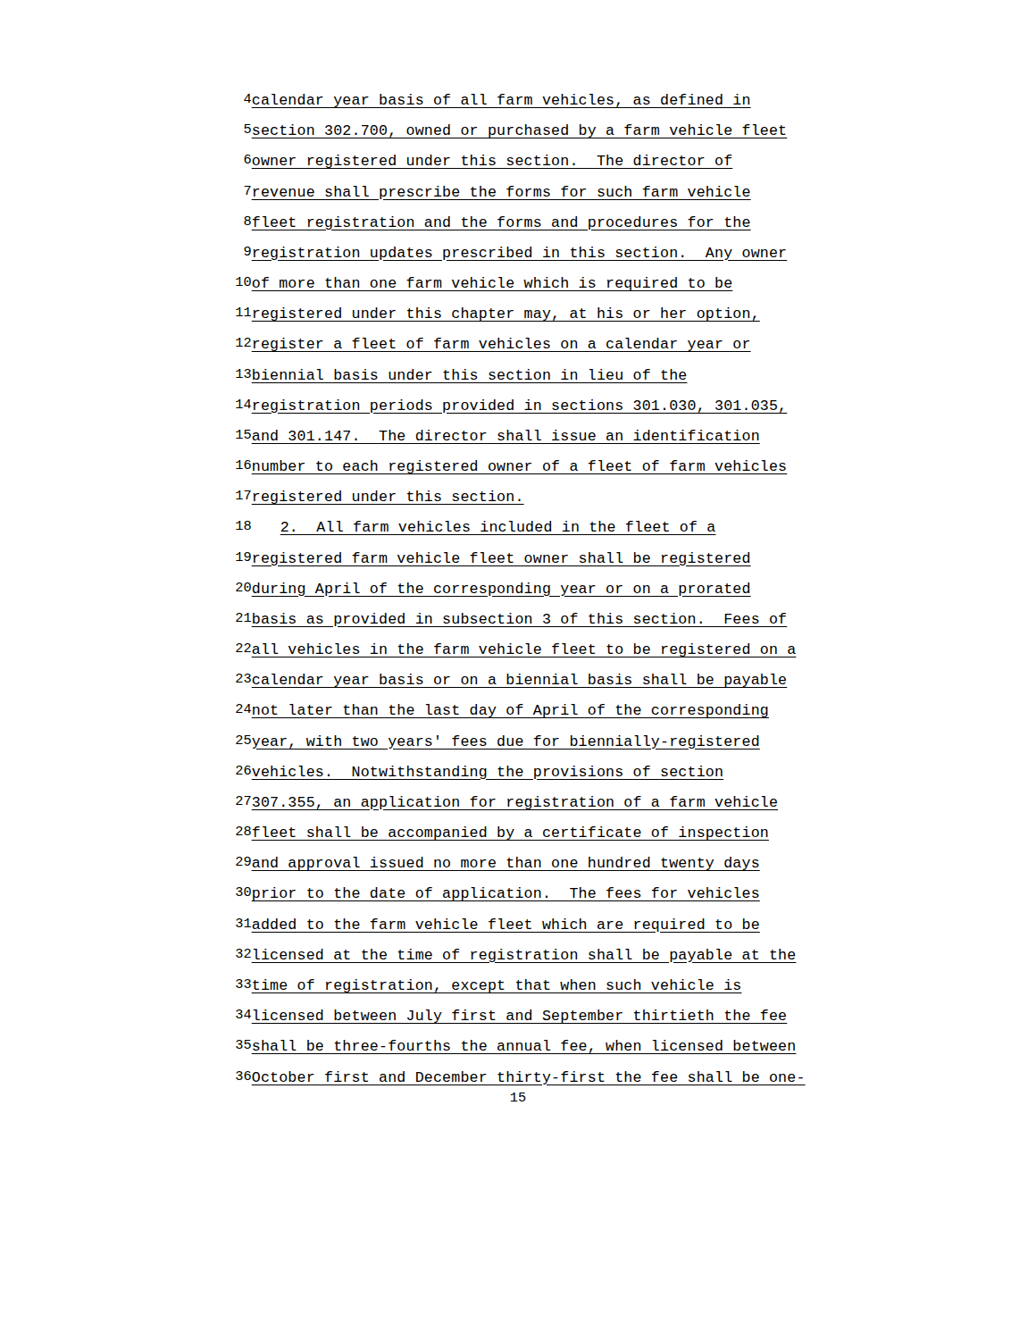| 4 | calendar year basis of all farm vehicles, as defined in |
| 5 | section 302.700, owned or purchased by a farm vehicle fleet |
| 6 | owner registered under this section. The director of |
| 7 | revenue shall prescribe the forms for such farm vehicle |
| 8 | fleet registration and the forms and procedures for the |
| 9 | registration updates prescribed in this section. Any owner |
| 10 | of more than one farm vehicle which is required to be |
| 11 | registered under this chapter may, at his or her option, |
| 12 | register a fleet of farm vehicles on a calendar year or |
| 13 | biennial basis under this section in lieu of the |
| 14 | registration periods provided in sections 301.030, 301.035, |
| 15 | and 301.147. The director shall issue an identification |
| 16 | number to each registered owner of a fleet of farm vehicles |
| 17 | registered under this section. |
| 18 | 2. All farm vehicles included in the fleet of a |
| 19 | registered farm vehicle fleet owner shall be registered |
| 20 | during April of the corresponding year or on a prorated |
| 21 | basis as provided in subsection 3 of this section. Fees of |
| 22 | all vehicles in the farm vehicle fleet to be registered on a |
| 23 | calendar year basis or on a biennial basis shall be payable |
| 24 | not later than the last day of April of the corresponding |
| 25 | year, with two years' fees due for biennially-registered |
| 26 | vehicles. Notwithstanding the provisions of section |
| 27 | 307.355, an application for registration of a farm vehicle |
| 28 | fleet shall be accompanied by a certificate of inspection |
| 29 | and approval issued no more than one hundred twenty days |
| 30 | prior to the date of application. The fees for vehicles |
| 31 | added to the farm vehicle fleet which are required to be |
| 32 | licensed at the time of registration shall be payable at the |
| 33 | time of registration, except that when such vehicle is |
| 34 | licensed between July first and September thirtieth the fee |
| 35 | shall be three-fourths the annual fee, when licensed between |
| 36 | October first and December thirty-first the fee shall be one- |
15